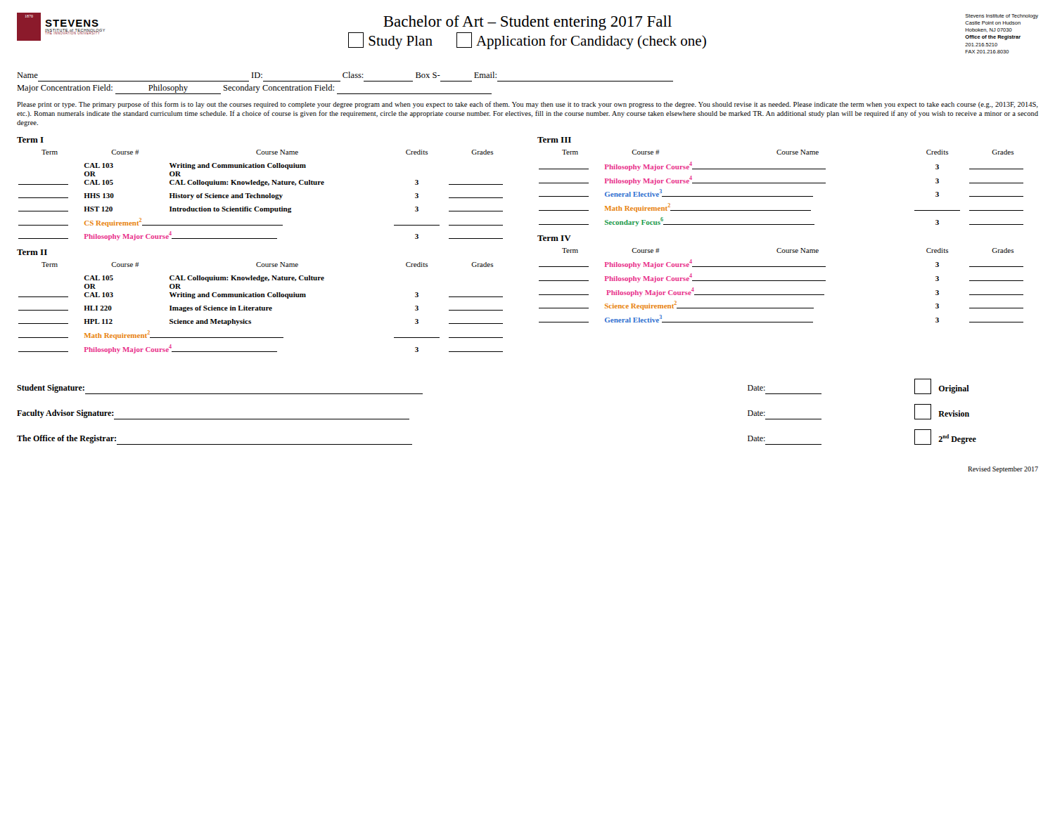1870
STEVENS
INSTITUTE of TECHNOLOGY
THE INNOVATION UNIVERSITY
Stevens Institute of Technology
Castle Point on Hudson
Hoboken, NJ 07030
Office of the Registrar
201.216.5210
FAX 201.216.8030
Bachelor of Art – Student entering 2017 Fall
Study Plan Application for Candidacy (check one)
Name ID: Class: Box S- Email:
Major Concentration Field: Philosophy Secondary Concentration Field:
Please print or type. The primary purpose of this form is to lay out the courses required to complete your degree program and when you expect to take each of them. You may then use it to track your own progress to the degree. You should revise it as needed. Please indicate the term when you expect to take each course (e.g., 2013F, 2014S, etc.). Roman numerals indicate the standard curriculum time schedule. If a choice of course is given for the requirement, circle the appropriate course number. For electives, fill in the course number. Any course taken elsewhere should be marked TR. An additional study plan will be required if any of you wish to receive a minor or a second degree.
| Term I / Term / Course # / Course Name / Credits / Grades / / --- / --- / --- / --- / --- / / / CAL 103 OR CAL 105 / Writing and Communication Colloquium OR CAL Colloquium: Knowledge, Nature, Culture / 3 / / / / HHS 130 / History of Science and Technology / 3 / / / / HST 120 / Introduction to Scientific Computing / 3 / / / / CS Requirement 2 / / / / / Philosophy Major Course 4 / 3 / / Term II / Term / Course # / Course Name / Credits / Grades / / --- / --- / --- / --- / --- / / / CAL 105 OR CAL 103 / CAL Colloquium: Knowledge, Nature, Culture OR Writing and Communication Colloquium / 3 / / / / HLI 220 / Images of Science in Literature / 3 / / / / HPL 112 / Science and Metaphysics / 3 / / / / Math Requirement 2 / / / / / Philosophy Major Course 4 / 3 / / | Term III / Term / Course # / Course Name / Credits / Grades / / --- / --- / --- / --- / --- / / / Philosophy Major Course 4 / 3 / / / / Philosophy Major Course 4 / 3 / / / / General Elective 3 / 3 / / / / Math Requirement 2 / / / / / Secondary Focus 6 / 3 / / Term IV / Term / Course # / Course Name / Credits / Grades / / --- / --- / --- / --- / --- / / / Philosophy Major Course 4 / 3 / / / / Philosophy Major Course 4 / 3 / / / / Philosophy Major Course 4 / 3 / / / / Science Requirement 2 / 3 / / / / General Elective 3 / 3 / / |
| Student Signature: | Date: | Original |
| Faculty Advisor Signature: | Date: | Revision |
| The Office of the Registrar: | Date: | 2 nd Degree |
Revised September 2017